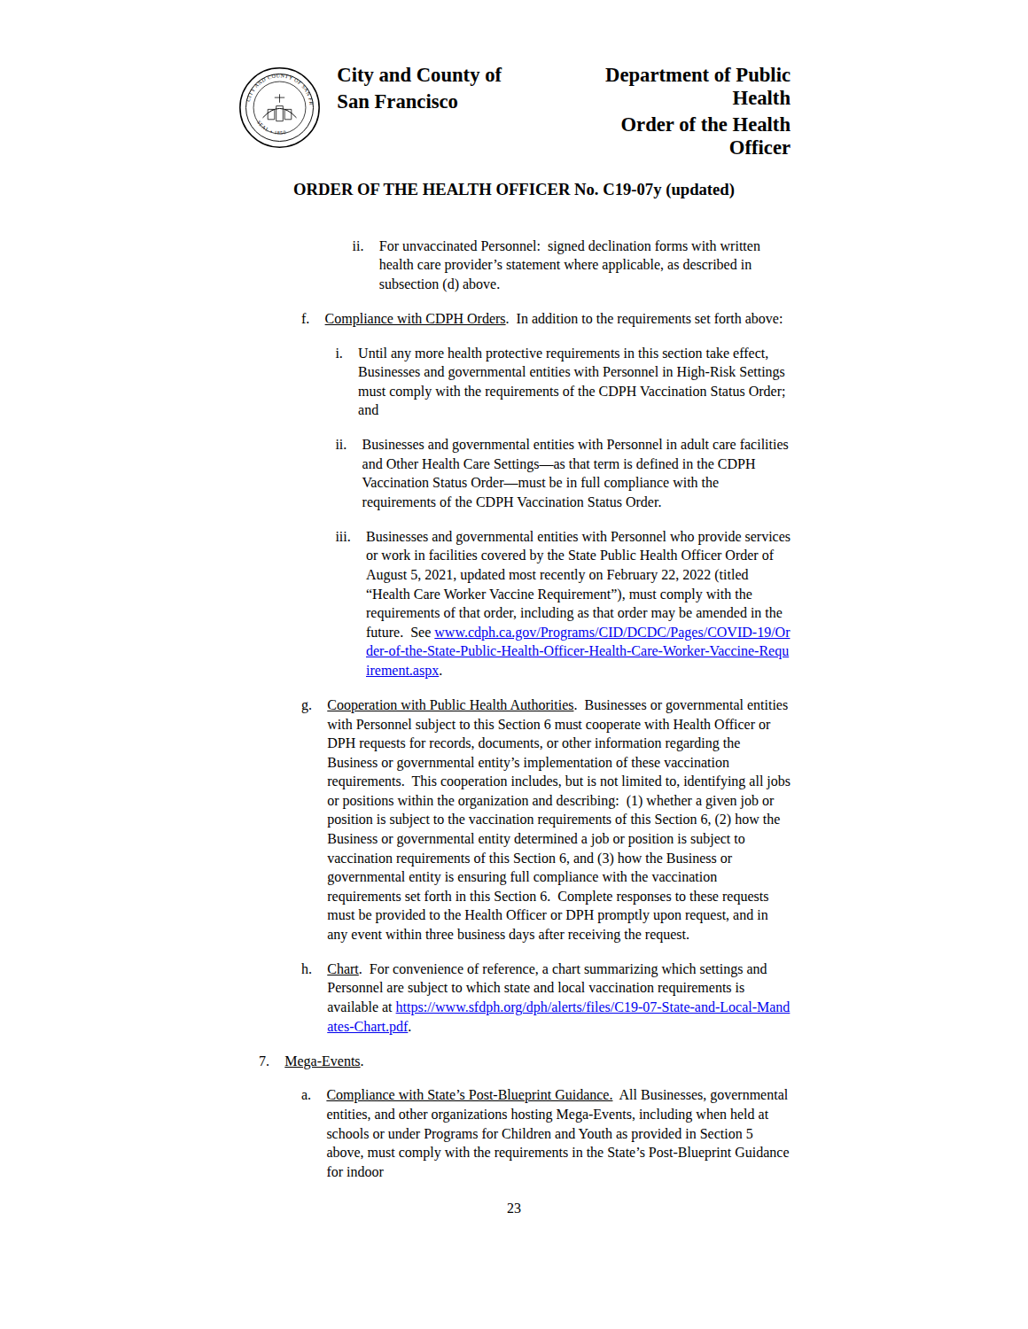CITY AND COUNTY OF SAN FRANCISCO SEAL • 1850
City and County of
San Francisco
Department of Public Health
Order of the Health Officer
ORDER OF THE HEALTH OFFICER No. C19-07y (updated)
ii.
For unvaccinated Personnel: signed declination forms with written health care provider’s statement where applicable, as described in subsection (d) above.
f.
Compliance with CDPH Orders. In addition to the requirements set forth above:
i.
Until any more health protective requirements in this section take effect, Businesses and governmental entities with Personnel in High-Risk Settings must comply with the requirements of the CDPH Vaccination Status Order; and
ii.
Businesses and governmental entities with Personnel in adult care facilities and Other Health Care Settings—as that term is defined in the CDPH Vaccination Status Order—must be in full compliance with the requirements of the CDPH Vaccination Status Order.
iii.
Businesses and governmental entities with Personnel who provide services or work in facilities covered by the State Public Health Officer Order of August 5, 2021, updated most recently on February 22, 2022 (titled “Health Care Worker Vaccine Requirement”), must comply with the requirements of that order, including as that order may be amended in the future. See www.cdph.ca.gov/Programs/CID/DCDC/Pages/COVID-19/Order-of-the-State-Public-Health-Officer-Health-Care-Worker-Vaccine-Requirement.aspx.
g.
Cooperation with Public Health Authorities. Businesses or governmental entities with Personnel subject to this Section 6 must cooperate with Health Officer or DPH requests for records, documents, or other information regarding the Business or governmental entity’s implementation of these vaccination requirements. This cooperation includes, but is not limited to, identifying all jobs or positions within the organization and describing: (1) whether a given job or position is subject to the vaccination requirements of this Section 6, (2) how the Business or governmental entity determined a job or position is subject to vaccination requirements of this Section 6, and (3) how the Business or governmental entity is ensuring full compliance with the vaccination requirements set forth in this Section 6. Complete responses to these requests must be provided to the Health Officer or DPH promptly upon request, and in any event within three business days after receiving the request.
h.
Chart. For convenience of reference, a chart summarizing which settings and Personnel are subject to which state and local vaccination requirements is available at https://www.sfdph.org/dph/alerts/files/C19-07-State-and-Local-Mandates-Chart.pdf.
7.
Mega-Events.
a.
Compliance with State’s Post-Blueprint Guidance. All Businesses, governmental entities, and other organizations hosting Mega-Events, including when held at schools or under Programs for Children and Youth as provided in Section 5 above, must comply with the requirements in the State’s Post-Blueprint Guidance for indoor
23